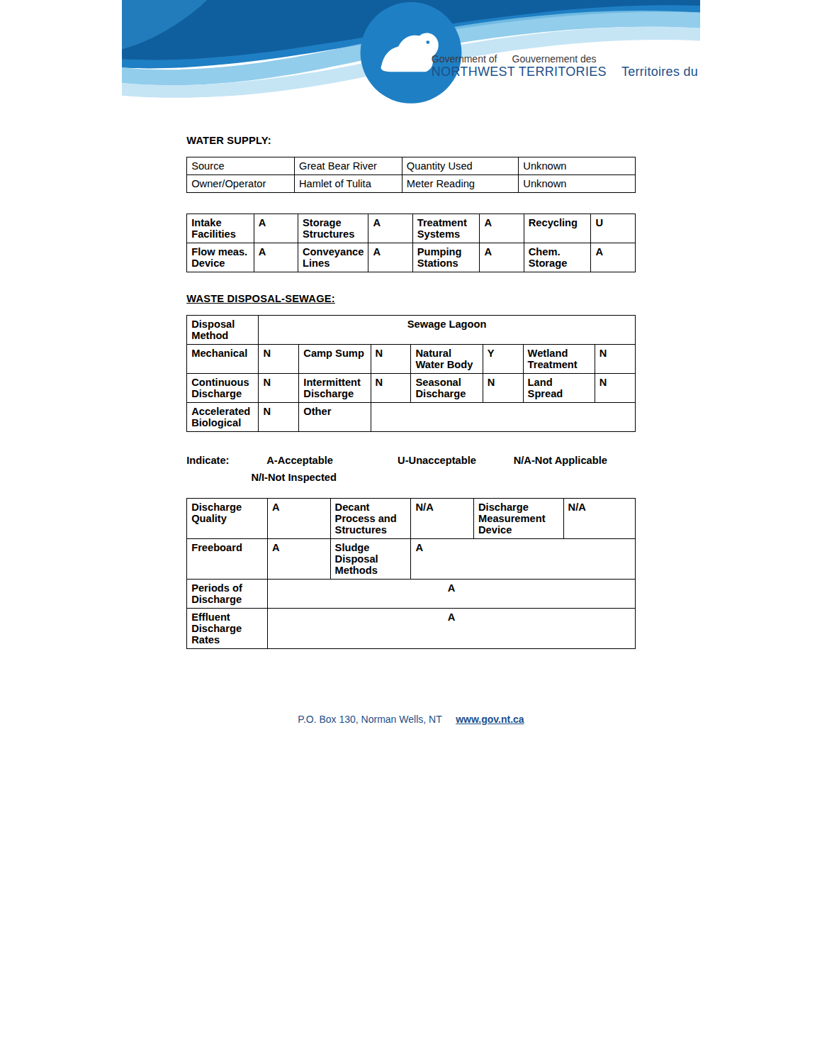Government of Gouvernement des
NORTHWEST TERRITORIES Territoires du Nord-Ouest
WATER SUPPLY:
| Source | Great Bear River | Quantity Used | Unknown |
| Owner/Operator | Hamlet of Tulita | Meter Reading | Unknown |
| Intake Facilities | A | Storage Structures | A | Treatment Systems | A | Recycling | U |
| Flow meas. Device | A | Conveyance Lines | A | Pumping Stations | A | Chem. Storage | A |
WASTE DISPOSAL-SEWAGE:
| Disposal Method | Sewage Lagoon |
| Mechanical | N | Camp Sump | N | Natural Water Body | Y | Wetland Treatment | N |
| Continuous Discharge | N | Intermittent Discharge | N | Seasonal Discharge | N | Land Spread | N |
| Accelerated Biological | N | Other | |
Indicate: A-Acceptable U-Unacceptable N/A-Not Applicable N/I-Not Inspected
| Discharge Quality | A | Decant Process and Structures | N/A | Discharge Measurement Device | N/A |
| Freeboard | A | Sludge Disposal Methods | A |
| Periods of Discharge | A |
| Effluent Discharge Rates | A |
P.O. Box 130, Norman Wells, NT www.gov.nt.ca